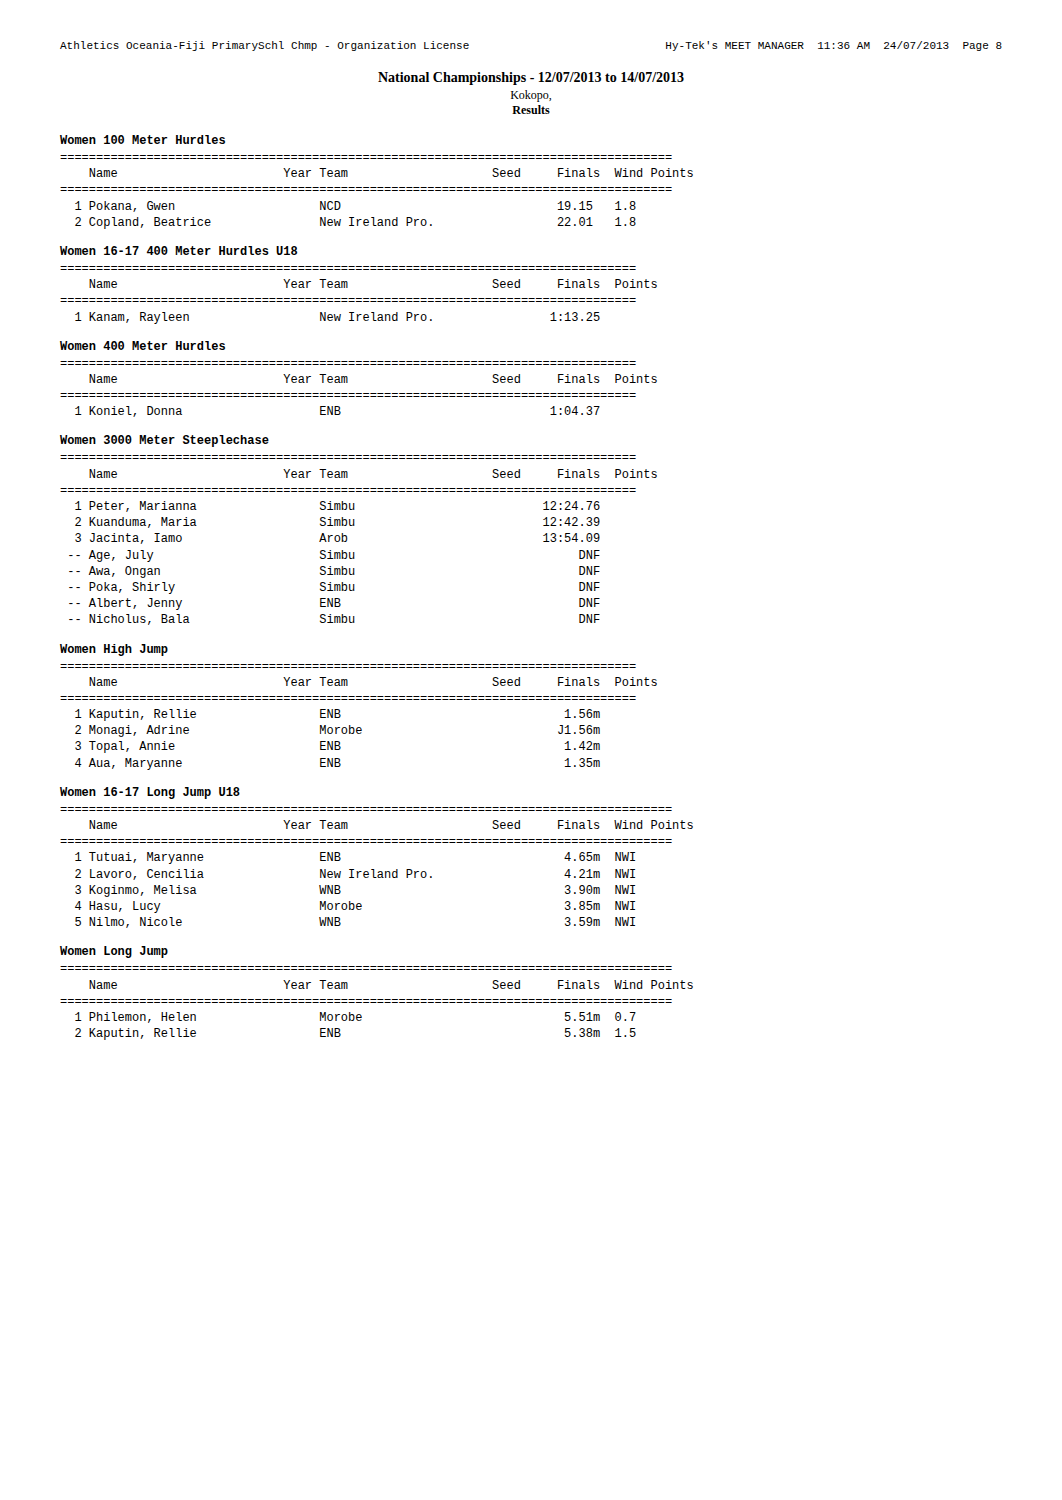Athletics Oceania-Fiji PrimarySchl Chmp - Organization License Hy-Tek's MEET MANAGER 11:36 AM 24/07/2013 Page 8
National Championships - 12/07/2013 to 14/07/2013
Kokopo,
Results
Women 100 Meter Hurdles
=====================================================================================
    Name                       Year Team                    Seed     Finals  Wind Points
=====================================================================================
  1 Pokana, Gwen                    NCD                              19.15   1.8
  2 Copland, Beatrice               New Ireland Pro.                 22.01   1.8
Women 16-17 400 Meter Hurdles U18
================================================================================
    Name                       Year Team                    Seed     Finals  Points
================================================================================
  1 Kanam, Rayleen                  New Ireland Pro.                1:13.25
Women 400 Meter Hurdles
================================================================================
    Name                       Year Team                    Seed     Finals  Points
================================================================================
  1 Koniel, Donna                   ENB                             1:04.37
Women 3000 Meter Steeplechase
================================================================================
    Name                       Year Team                    Seed     Finals  Points
================================================================================
  1 Peter, Marianna                 Simbu                          12:24.76
  2 Kuanduma, Maria                 Simbu                          12:42.39
  3 Jacinta, Iamo                   Arob                           13:54.09
 -- Age, July                       Simbu                               DNF
 -- Awa, Ongan                      Simbu                               DNF
 -- Poka, Shirly                    Simbu                               DNF
 -- Albert, Jenny                   ENB                                 DNF
 -- Nicholus, Bala                  Simbu                               DNF
Women High Jump
================================================================================
    Name                       Year Team                    Seed     Finals  Points
================================================================================
  1 Kaputin, Rellie                 ENB                               1.56m
  2 Monagi, Adrine                  Morobe                           J1.56m
  3 Topal, Annie                    ENB                               1.42m
  4 Aua, Maryanne                   ENB                               1.35m
Women 16-17 Long Jump U18
=====================================================================================
    Name                       Year Team                    Seed     Finals  Wind Points
=====================================================================================
  1 Tutuai, Maryanne                ENB                               4.65m  NWI
  2 Lavoro, Cencilia                New Ireland Pro.                  4.21m  NWI
  3 Koginmo, Melisa                 WNB                               3.90m  NWI
  4 Hasu, Lucy                      Morobe                            3.85m  NWI
  5 Nilmo, Nicole                   WNB                               3.59m  NWI
Women Long Jump
=====================================================================================
    Name                       Year Team                    Seed     Finals  Wind Points
=====================================================================================
  1 Philemon, Helen                 Morobe                            5.51m  0.7
  2 Kaputin, Rellie                 ENB                               5.38m  1.5